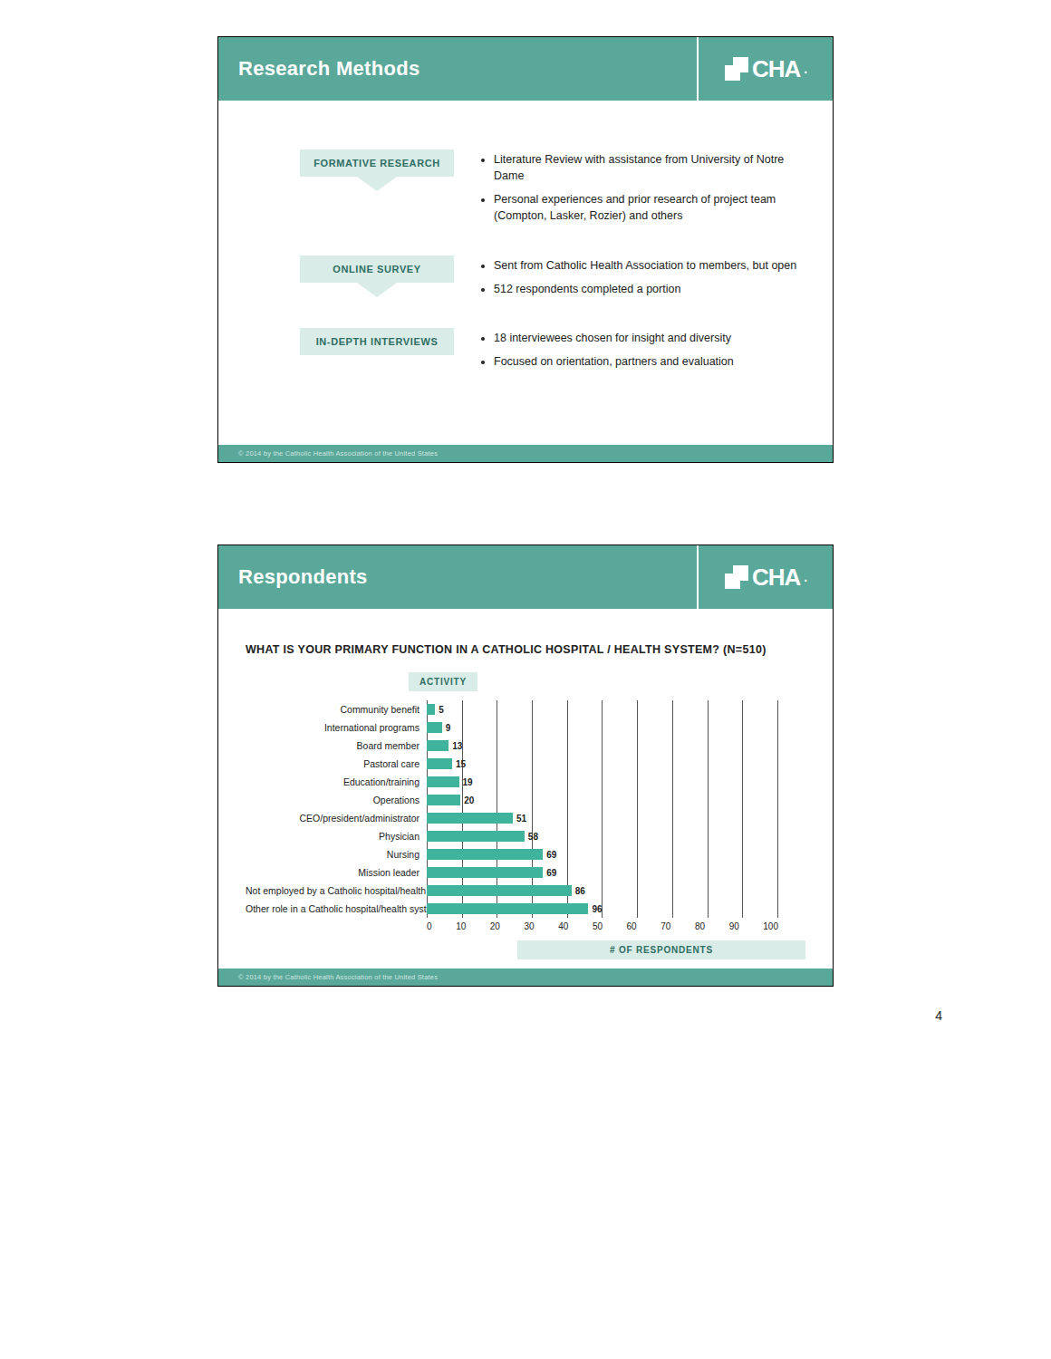Research Methods
CHA.
FORMATIVE RESEARCH
Literature Review with assistance from University of Notre Dame
Personal experiences and prior research of project team (Compton, Lasker, Rozier) and others
ONLINE SURVEY
Sent from Catholic Health Association to members, but open
512 respondents completed a portion
IN-DEPTH INTERVIEWS
18 interviewees chosen for insight and diversity
Focused on orientation, partners and evaluation
© 2014 by the Catholic Health Association of the United States
Respondents
CHA.
WHAT IS YOUR PRIMARY FUNCTION IN A CATHOLIC HOSPITAL / HEALTH SYSTEM? (N=510)
ACTIVITY
Community benefit
5
International programs
9
Board member
13
Pastoral care
15
Education/training
19
Operations
20
CEO/president/administrator
51
Physician
58
Nursing
69
Mission leader
69
Not employed by a Catholic hospital/health system
86
Other role in a Catholic hospital/health system
96
010203040 5060708090100
# OF RESPONDENTS
© 2014 by the Catholic Health Association of the United States
4